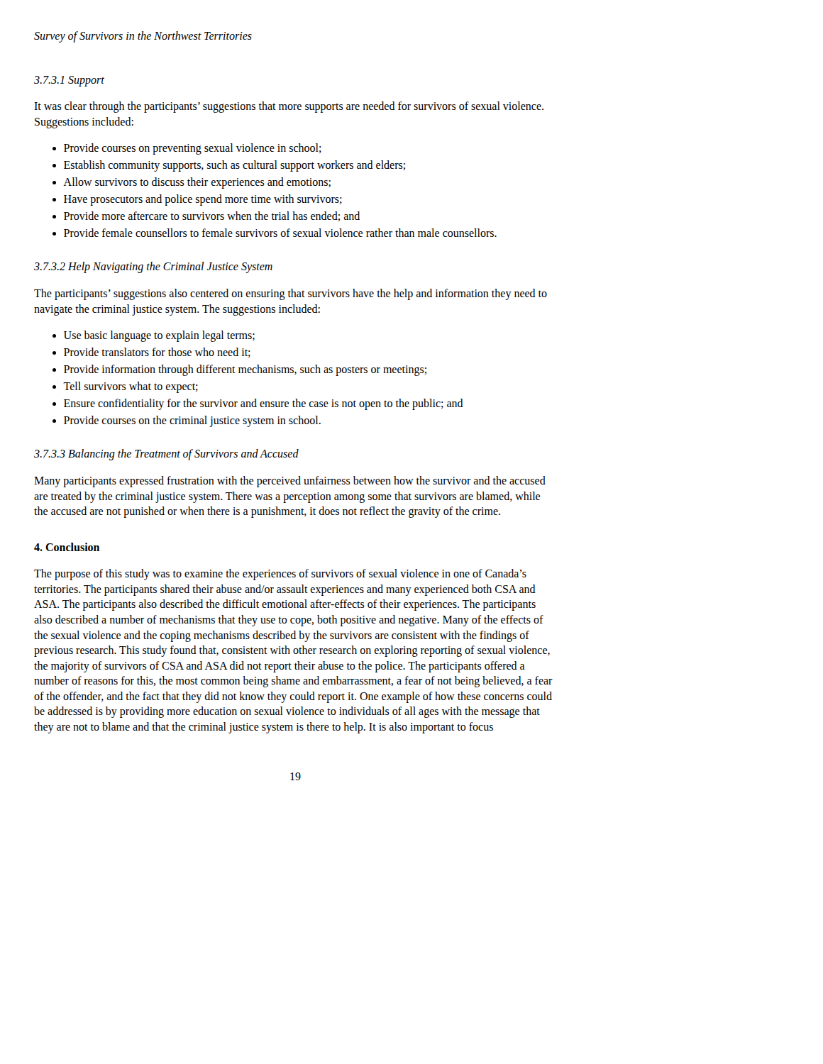Survey of Survivors in the Northwest Territories
3.7.3.1 Support
It was clear through the participants’ suggestions that more supports are needed for survivors of sexual violence. Suggestions included:
Provide courses on preventing sexual violence in school;
Establish community supports, such as cultural support workers and elders;
Allow survivors to discuss their experiences and emotions;
Have prosecutors and police spend more time with survivors;
Provide more aftercare to survivors when the trial has ended; and
Provide female counsellors to female survivors of sexual violence rather than male counsellors.
3.7.3.2 Help Navigating the Criminal Justice System
The participants’ suggestions also centered on ensuring that survivors have the help and information they need to navigate the criminal justice system. The suggestions included:
Use basic language to explain legal terms;
Provide translators for those who need it;
Provide information through different mechanisms, such as posters or meetings;
Tell survivors what to expect;
Ensure confidentiality for the survivor and ensure the case is not open to the public; and
Provide courses on the criminal justice system in school.
3.7.3.3 Balancing the Treatment of Survivors and Accused
Many participants expressed frustration with the perceived unfairness between how the survivor and the accused are treated by the criminal justice system. There was a perception among some that survivors are blamed, while the accused are not punished or when there is a punishment, it does not reflect the gravity of the crime.
4. Conclusion
The purpose of this study was to examine the experiences of survivors of sexual violence in one of Canada’s territories. The participants shared their abuse and/or assault experiences and many experienced both CSA and ASA. The participants also described the difficult emotional after-effects of their experiences. The participants also described a number of mechanisms that they use to cope, both positive and negative. Many of the effects of the sexual violence and the coping mechanisms described by the survivors are consistent with the findings of previous research. This study found that, consistent with other research on exploring reporting of sexual violence, the majority of survivors of CSA and ASA did not report their abuse to the police. The participants offered a number of reasons for this, the most common being shame and embarrassment, a fear of not being believed, a fear of the offender, and the fact that they did not know they could report it. One example of how these concerns could be addressed is by providing more education on sexual violence to individuals of all ages with the message that they are not to blame and that the criminal justice system is there to help. It is also important to focus
19